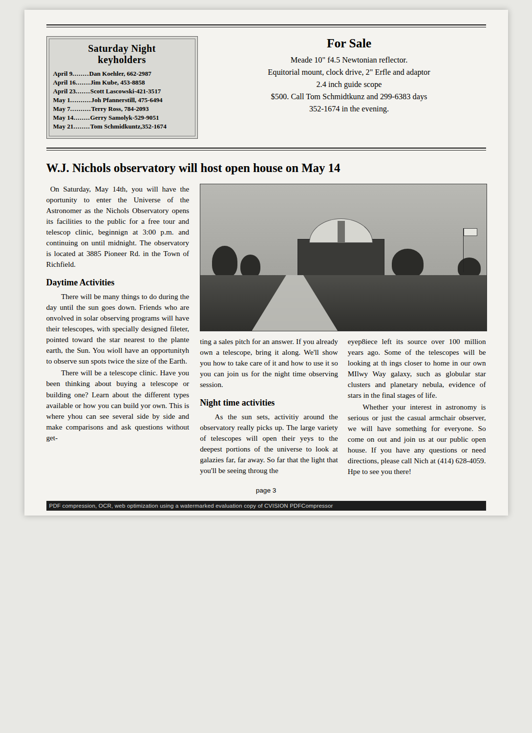Saturday Night
keyholders
April 9........ Dan Koehler, 662-2987
April 16....... Jim Kube, 453-8858
April 23....... Scott Lascowski-421-3517
May 1.......... Joh Pfannerstill, 475-6494
May 7.......... Terry Ross, 784-2093
May 14........ Gerry Samolyk-529-9051
May 21........ Tom Schmidkuntz,352-1674
For Sale
Meade 10" f4.5 Newtonian reflector.
Equitorial mount, clock drive, 2" Erfle and adaptor
2.4 inch guide scope
$500. Call Tom Schmidtkunz and 299-6383 days
352-1674 in the evening.
W.J. Nichols observatory will host open house on May 14
On Saturday, May 14th, you will have the oportunity to enter the Universe of the Astronomer as the Nichols Observatory opens its facilities to the public for a free tour and telescop clinic, beginnign at 3:00 p.m. and continuing on until midnight. The observatory is located at 3885 Pioneer Rd. in the Town of Richfield.
Daytime Activities
There will be many things to do during the day until the sun goes down. Friends who are onvolved in solar observing programs will have their telescopes, with specially designed fileter, pointed toward the star nearest to the plante earth, the Sun. You wioll have an opportunityh to observe sun spots twice the size of the Earth.
There will be a telescope clinic. Have you been thinking about buying a telescope or building one? Learn about the different types available or how you can build yor own. This is where yhou can see several side by side and make comparisons and ask questions without get-
ting a sales pitch for an answer. If you already own a telescope, bring it along. We'll show you how to take care of it and how to use it so you can join us for the night time observing session.
Night time activities
As the sun sets, activitiy around the observatory really picks up. The large variety of telescopes will open their yeys to the deepest portions of the universe to look at galazies far, far away. So far that the light that you'll be seeing throug the
eyep8iece left its source over 100 million years ago. Some of the telescopes will be looking at th ings closer to home in our own MIlwy Way galaxy, such as globular star clusters and planetary nebula, evidence of stars in the final stages of life.
Whether your interest in astronomy is serious or just the casual armchair observer, we will have something for everyone. So come on out and join us at our public open house. If you have any questions or need directions, please call Nich at (414) 628-4059. Hpe to see you there!
page 3
PDF compression, OCR, web optimization using a watermarked evaluation copy of CVISION PDFCompressor